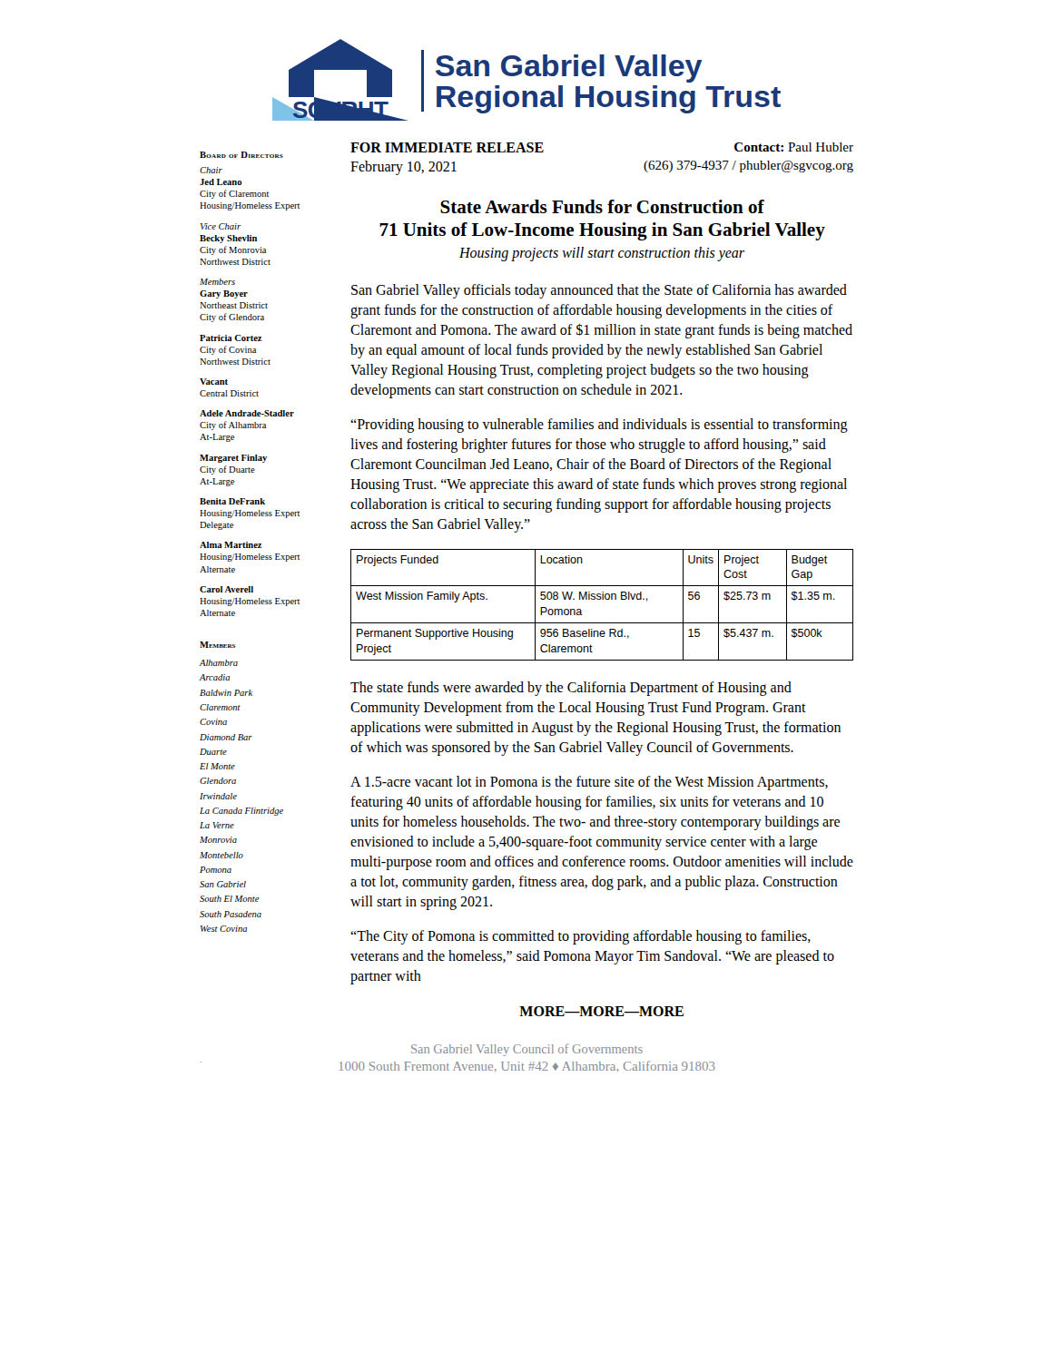SGVRHT
San Gabriel Valley
Regional Housing Trust
Board of Directors
Chair Jed Leano City of Claremont Housing/Homeless Expert
Vice Chair Becky Shevlin City of Monrovia Northwest District
Members Gary Boyer Northeast District City of Glendora
Patricia Cortez City of Covina Northwest District
Vacant Central District
Adele Andrade-Stadler City of Alhambra At-Large
Margaret Finlay City of Duarte At-Large
Benita DeFrank Housing/Homeless Expert Delegate
Alma Martinez Housing/Homeless Expert Alternate
Carol Averell Housing/Homeless Expert Alternate
Members
Alhambra
Arcadia
Baldwin Park
Claremont
Covina
Diamond Bar
Duarte
El Monte
Glendora
Irwindale
La Canada Flintridge
La Verne
Monrovia
Montebello
Pomona
San Gabriel
South El Monte
South Pasadena
West Covina
FOR IMMEDIATE RELEASE
February 10, 2021
Contact: Paul Hubler
(626) 379-4937 / phubler@sgvcog.org
State Awards Funds for Construction of
71 Units of Low-Income Housing in San Gabriel Valley
Housing projects will start construction this year
San Gabriel Valley officials today announced that the State of California has awarded grant funds for the construction of affordable housing developments in the cities of Claremont and Pomona. The award of $1 million in state grant funds is being matched by an equal amount of local funds provided by the newly established San Gabriel Valley Regional Housing Trust, completing project budgets so the two housing developments can start construction on schedule in 2021.
“Providing housing to vulnerable families and individuals is essential to transforming lives and fostering brighter futures for those who struggle to afford housing,” said Claremont Councilman Jed Leano, Chair of the Board of Directors of the Regional Housing Trust. “We appreciate this award of state funds which proves strong regional collaboration is critical to securing funding support for affordable housing projects across the San Gabriel Valley.”
| Projects Funded | Location | Units | Project Cost | Budget Gap |
| --- | --- | --- | --- | --- |
| West Mission Family Apts. | 508 W. Mission Blvd., Pomona | 56 | $25.73 m | $1.35 m. |
| Permanent Supportive Housing Project | 956 Baseline Rd., Claremont | 15 | $5.437 m. | $500k |
The state funds were awarded by the California Department of Housing and Community Development from the Local Housing Trust Fund Program. Grant applications were submitted in August by the Regional Housing Trust, the formation of which was sponsored by the San Gabriel Valley Council of Governments.
A 1.5-acre vacant lot in Pomona is the future site of the West Mission Apartments, featuring 40 units of affordable housing for families, six units for veterans and 10 units for homeless households. The two- and three-story contemporary buildings are envisioned to include a 5,400-square-foot community service center with a large multi-purpose room and offices and conference rooms. Outdoor amenities will include a tot lot, community garden, fitness area, dog park, and a public plaza. Construction will start in spring 2021.
“The City of Pomona is committed to providing affordable housing to families, veterans and the homeless,” said Pomona Mayor Tim Sandoval. “We are pleased to partner with
MORE—MORE—MORE
San Gabriel Valley Council of Governments
1000 South Fremont Avenue, Unit #42 ♦ Alhambra, California 91803
.